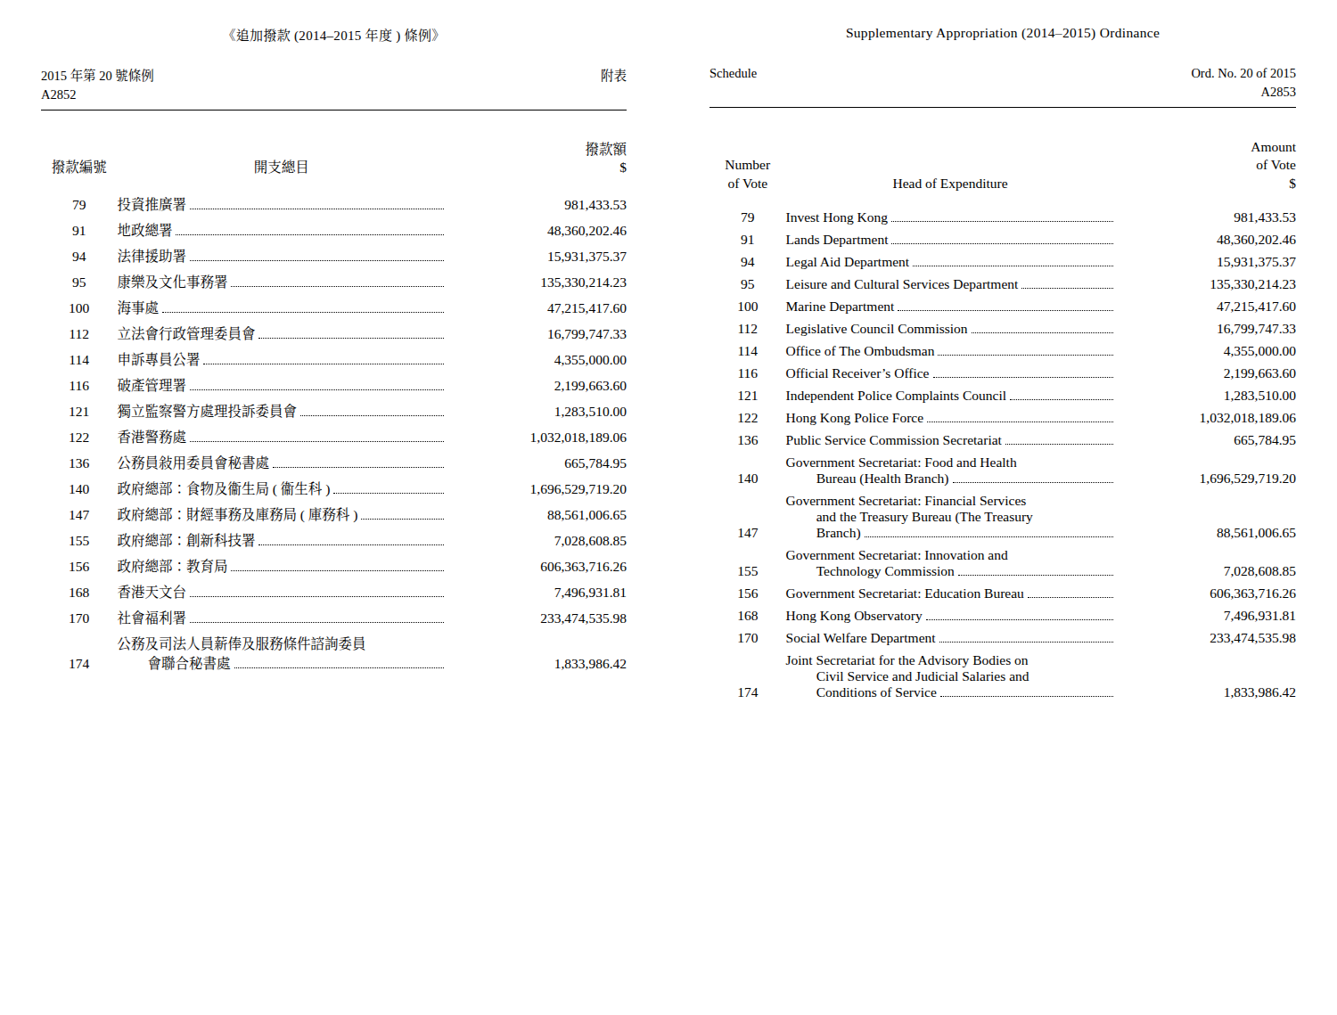《追加撥款 (2014–2015 年度 ) 條例》
2015 年第 20 號條例
A2852
附表
| 撥款編號 | 開支總目 | 撥款額 $ |
| --- | --- | --- |
| 79 | 投資推廣署 | 981,433.53 |
| 91 | 地政總署 | 48,360,202.46 |
| 94 | 法律援助署 | 15,931,375.37 |
| 95 | 康樂及文化事務署 | 135,330,214.23 |
| 100 | 海事處 | 47,215,417.60 |
| 112 | 立法會行政管理委員會 | 16,799,747.33 |
| 114 | 申訴專員公署 | 4,355,000.00 |
| 116 | 破產管理署 | 2,199,663.60 |
| 121 | 獨立監察警方處理投訴委員會 | 1,283,510.00 |
| 122 | 香港警務處 | 1,032,018,189.06 |
| 136 | 公務員敍用委員會秘書處 | 665,784.95 |
| 140 | 政府總部：食物及衞生局 ( 衞生科 ) | 1,696,529,719.20 |
| 147 | 政府總部：財經事務及庫務局 ( 庫務科 ) | 88,561,006.65 |
| 155 | 政府總部：創新科技署 | 7,028,608.85 |
| 156 | 政府總部：教育局 | 606,363,716.26 |
| 168 | 香港天文台 | 7,496,931.81 |
| 170 | 社會福利署 | 233,474,535.98 |
| 174 | 公務及司法人員薪俸及服務條件諮詢委員 會聯合秘書處 | 1,833,986.42 |
Supplementary Appropriation (2014–2015) Ordinance
Schedule
Ord. No. 20 of 2015
A2853
| Number of Vote | Head of Expenditure | Amount of Vote $ |
| --- | --- | --- |
| 79 | Invest Hong Kong | 981,433.53 |
| 91 | Lands Department | 48,360,202.46 |
| 94 | Legal Aid Department | 15,931,375.37 |
| 95 | Leisure and Cultural Services Department | 135,330,214.23 |
| 100 | Marine Department | 47,215,417.60 |
| 112 | Legislative Council Commission | 16,799,747.33 |
| 114 | Office of The Ombudsman | 4,355,000.00 |
| 116 | Official Receiver’s Office | 2,199,663.60 |
| 121 | Independent Police Complaints Council | 1,283,510.00 |
| 122 | Hong Kong Police Force | 1,032,018,189.06 |
| 136 | Public Service Commission Secretariat | 665,784.95 |
| 140 | Government Secretariat: Food and Health Bureau (Health Branch) | 1,696,529,719.20 |
| 147 | Government Secretariat: Financial Services and the Treasury Bureau (The Treasury Branch) | 88,561,006.65 |
| 155 | Government Secretariat: Innovation and Technology Commission | 7,028,608.85 |
| 156 | Government Secretariat: Education Bureau | 606,363,716.26 |
| 168 | Hong Kong Observatory | 7,496,931.81 |
| 170 | Social Welfare Department | 233,474,535.98 |
| 174 | Joint Secretariat for the Advisory Bodies on Civil Service and Judicial Salaries and Conditions of Service | 1,833,986.42 |